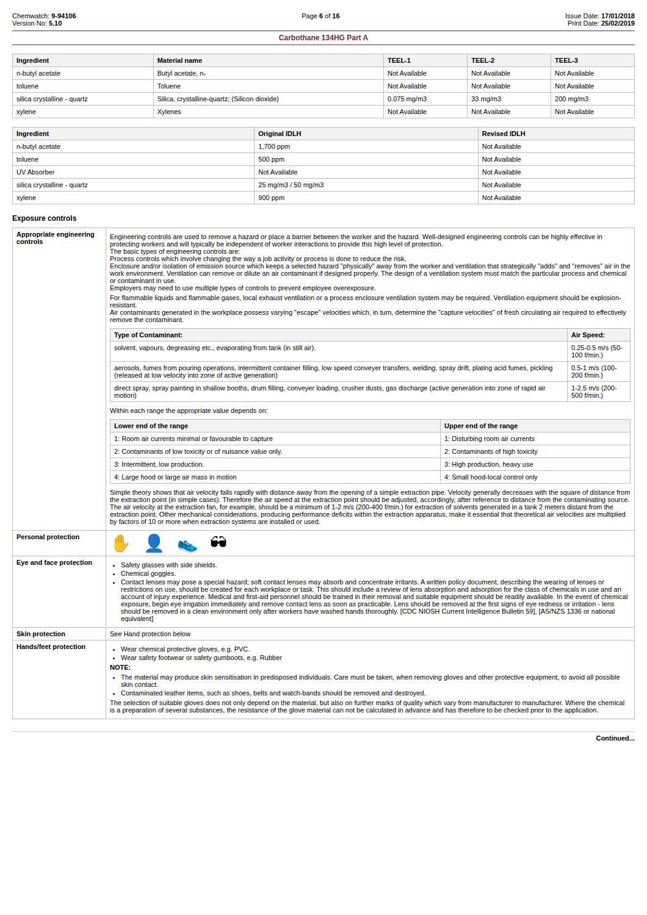Chemwatch: 9-94106
Version No: 5.10
Page 6 of 16
Issue Date: 17/01/2018
Print Date: 25/02/2019
Carbothane 134HG Part A
| Ingredient | Material name | TEEL-1 | TEEL-2 | TEEL-3 |
| --- | --- | --- | --- | --- |
| n-butyl acetate | Butyl acetate, n- | Not Available | Not Available | Not Available |
| toluene | Toluene | Not Available | Not Available | Not Available |
| silica crystalline - quartz | Silica, crystalline-quartz; (Silicon dioxide) | 0.075 mg/m3 | 33 mg/m3 | 200 mg/m3 |
| xylene | Xylenes | Not Available | Not Available | Not Available |
| Ingredient | Original IDLH | Revised IDLH |
| --- | --- | --- |
| n-butyl acetate | 1,700 ppm | Not Available |
| toluene | 500 ppm | Not Available |
| UV Absorber | Not Available | Not Available |
| silica crystalline - quartz | 25 mg/m3 / 50 mg/m3 | Not Available |
| xylene | 900 ppm | Not Available |
Exposure controls
| Appropriate engineering controls | Engineering controls are used to remove a hazard or place a barrier between the worker and the hazard. Well-designed engineering controls can be highly effective in protecting workers and will typically be independent of worker interactions to provide this high level of protection. The basic types of engineering controls are: Process controls which involve changing the way a job activity or process is done to reduce the risk. Enclosure and/or isolation of emission source which keeps a selected hazard "physically" away from the worker and ventilation that strategically "adds" and "removes" air in the work environment. Ventilation can remove or dilute an air contaminant if designed properly. The design of a ventilation system must match the particular process and chemical or contaminant in use. Employers may need to use multiple types of controls to prevent employee overexposure. For flammable liquids and flammable gases, local exhaust ventilation or a process enclosure ventilation system may be required. Ventilation equipment should be explosion-resistant. Air contaminants generated in the workplace possess varying "escape" velocities which, in turn, determine the "capture velocities" of fresh circulating air required to effectively remove the contaminant. / Type of Contaminant: / Air Speed: / / --- / --- / / solvent, vapours, degreasing etc., evaporating from tank (in still air). / 0.25-0.5 m/s (50-100 f/min.) / / aerosols, fumes from pouring operations, intermittent container filling, low speed conveyer transfers, welding, spray drift, plating acid fumes, pickling (released at low velocity into zone of active generation) / 0.5-1 m/s (100-200 f/min.) / / direct spray, spray painting in shallow booths, drum filling, conveyer loading, crusher dusts, gas discharge (active generation into zone of rapid air motion) / 1-2.5 m/s (200-500 f/min.) / Within each range the appropriate value depends on: / Lower end of the range / Upper end of the range / / --- / --- / / 1: Room air currents minimal or favourable to capture / 1: Disturbing room air currents / / 2: Contaminants of low toxicity or of nuisance value only. / 2: Contaminants of high toxicity / / 3: Intermittent, low production. / 3: High production, heavy use / / 4: Large hood or large air mass in motion / 4: Small hood-local control only / Simple theory shows that air velocity falls rapidly with distance away from the opening of a simple extraction pipe. Velocity generally decreases with the square of distance from the extraction point (in simple cases). Therefore the air speed at the extraction point should be adjusted, accordingly, after reference to distance from the contaminating source. The air velocity at the extraction fan, for example, should be a minimum of 1-2 m/s (200-400 f/min.) for extraction of solvents generated in a tank 2 meters distant from the extraction point. Other mechanical considerations, producing performance deficits within the extraction apparatus, make it essential that theoretical air velocities are multiplied by factors of 10 or more when extraction systems are installed or used. |
| Personal protection | ✋ 👤 👟 🕶 |
| Eye and face protection | Safety glasses with side shields. Chemical goggles. Contact lenses may pose a special hazard; soft contact lenses may absorb and concentrate irritants. A written policy document, describing the wearing of lenses or restrictions on use, should be created for each workplace or task. This should include a review of lens absorption and adsorption for the class of chemicals in use and an account of injury experience. Medical and first-aid personnel should be trained in their removal and suitable equipment should be readily available. In the event of chemical exposure, begin eye irrigation immediately and remove contact lens as soon as practicable. Lens should be removed at the first signs of eye redness or irritation - lens should be removed in a clean environment only after workers have washed hands thoroughly. [CDC NIOSH Current Intelligence Bulletin 59], [AS/NZS 1336 or national equivalent] |
| Skin protection | See Hand protection below |
| Hands/feet protection | Wear chemical protective gloves, e.g. PVC. Wear safety footwear or safety gumboots, e.g. Rubber NOTE: The material may produce skin sensitisation in predisposed individuals. Care must be taken, when removing gloves and other protective equipment, to avoid all possible skin contact. Contaminated leather items, such as shoes, belts and watch-bands should be removed and destroyed. The selection of suitable gloves does not only depend on the material, but also on further marks of quality which vary from manufacturer to manufacturer. Where the chemical is a preparation of several substances, the resistance of the glove material can not be calculated in advance and has therefore to be checked prior to the application. |
Continued...